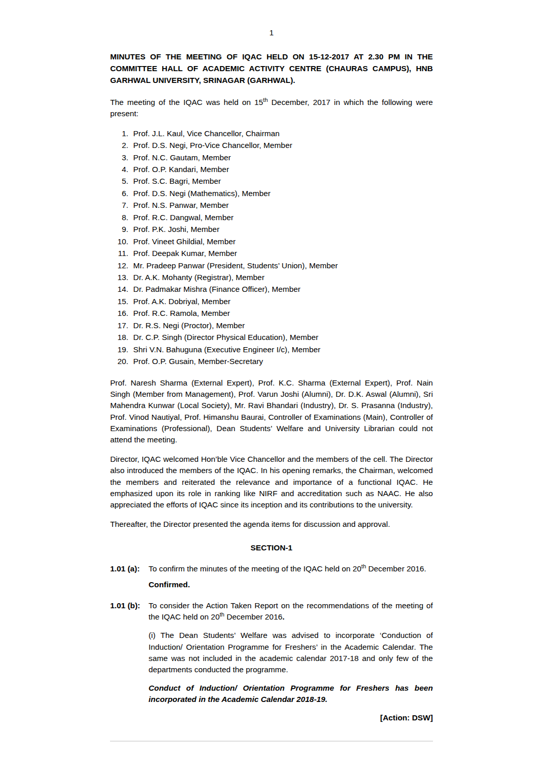1
MINUTES OF THE MEETING OF IQAC HELD ON 15-12-2017 AT 2.30 PM IN THE COMMITTEE HALL OF ACADEMIC ACTIVITY CENTRE (CHAURAS CAMPUS), HNB GARHWAL UNIVERSITY, SRINAGAR (GARHWAL).
The meeting of the IQAC was held on 15th December, 2017 in which the following were present:
Prof. J.L. Kaul, Vice Chancellor, Chairman
Prof. D.S. Negi, Pro-Vice Chancellor, Member
Prof. N.C. Gautam, Member
Prof. O.P. Kandari, Member
Prof. S.C. Bagri, Member
Prof. D.S. Negi (Mathematics), Member
Prof. N.S. Panwar, Member
Prof. R.C. Dangwal, Member
Prof. P.K. Joshi, Member
Prof. Vineet Ghildial, Member
Prof. Deepak Kumar, Member
Mr. Pradeep Panwar (President, Students’ Union), Member
Dr. A.K. Mohanty (Registrar), Member
Dr. Padmakar Mishra (Finance Officer), Member
Prof. A.K. Dobriyal, Member
Prof. R.C. Ramola, Member
Dr. R.S. Negi (Proctor), Member
Dr. C.P. Singh (Director Physical Education), Member
Shri V.N. Bahuguna (Executive Engineer I/c), Member
Prof. O.P. Gusain, Member-Secretary
Prof. Naresh Sharma (External Expert), Prof. K.C. Sharma (External Expert), Prof. Nain Singh (Member from Management), Prof. Varun Joshi (Alumni), Dr. D.K. Aswal (Alumni), Sri Mahendra Kunwar (Local Society), Mr. Ravi Bhandari (Industry), Dr. S. Prasanna (Industry), Prof. Vinod Nautiyal, Prof. Himanshu Baurai, Controller of Examinations (Main), Controller of Examinations (Professional), Dean Students’ Welfare and University Librarian could not attend the meeting.
Director, IQAC welcomed Hon’ble Vice Chancellor and the members of the cell. The Director also introduced the members of the IQAC. In his opening remarks, the Chairman, welcomed the members and reiterated the relevance and importance of a functional IQAC. He emphasized upon its role in ranking like NIRF and accreditation such as NAAC. He also appreciated the efforts of IQAC since its inception and its contributions to the university.
Thereafter, the Director presented the agenda items for discussion and approval.
SECTION-1
1.01 (a):
To confirm the minutes of the meeting of the IQAC held on 20th December 2016.
Confirmed.
1.01 (b):
To consider the Action Taken Report on the recommendations of the meeting of the IQAC held on 20th December 2016.
(i) The Dean Students’ Welfare was advised to incorporate ‘Conduction of Induction/ Orientation Programme for Freshers’ in the Academic Calendar. The same was not included in the academic calendar 2017-18 and only few of the departments conducted the programme.
Conduct of Induction/ Orientation Programme for Freshers has been incorporated in the Academic Calendar 2018-19.
[Action: DSW]